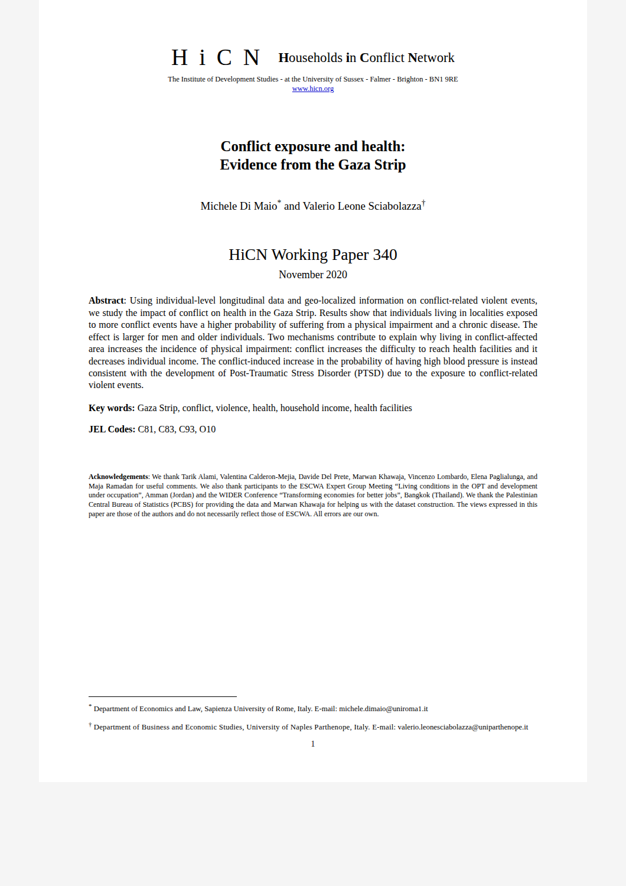H i C N Households in Conflict Network
The Institute of Development Studies - at the University of Sussex - Falmer - Brighton - BN1 9RE
www.hicn.org
Conflict exposure and health:
Evidence from the Gaza Strip
Michele Di Maio* and Valerio Leone Sciabolazza†
HiCN Working Paper 340
November 2020
Abstract: Using individual-level longitudinal data and geo-localized information on conflict-related violent events, we study the impact of conflict on health in the Gaza Strip. Results show that individuals living in localities exposed to more conflict events have a higher probability of suffering from a physical impairment and a chronic disease. The effect is larger for men and older individuals. Two mechanisms contribute to explain why living in conflict-affected area increases the incidence of physical impairment: conflict increases the difficulty to reach health facilities and it decreases individual income. The conflict-induced increase in the probability of having high blood pressure is instead consistent with the development of Post-Traumatic Stress Disorder (PTSD) due to the exposure to conflict-related violent events.
Key words: Gaza Strip, conflict, violence, health, household income, health facilities
JEL Codes: C81, C83, C93, O10
Acknowledgements: We thank Tarik Alami, Valentina Calderon-Mejia, Davide Del Prete, Marwan Khawaja, Vincenzo Lombardo, Elena Paglialunga, and Maja Ramadan for useful comments. We also thank participants to the ESCWA Expert Group Meeting “Living conditions in the OPT and development under occupation”, Amman (Jordan) and the WIDER Conference “Transforming economies for better jobs”, Bangkok (Thailand). We thank the Palestinian Central Bureau of Statistics (PCBS) for providing the data and Marwan Khawaja for helping us with the dataset construction. The views expressed in this paper are those of the authors and do not necessarily reflect those of ESCWA. All errors are our own.
* Department of Economics and Law, Sapienza University of Rome, Italy. E-mail: michele.dimaio@uniroma1.it
† Department of Business and Economic Studies, University of Naples Parthenope, Italy. E-mail: valerio.leonesciabolazza@uniparthenope.it
1